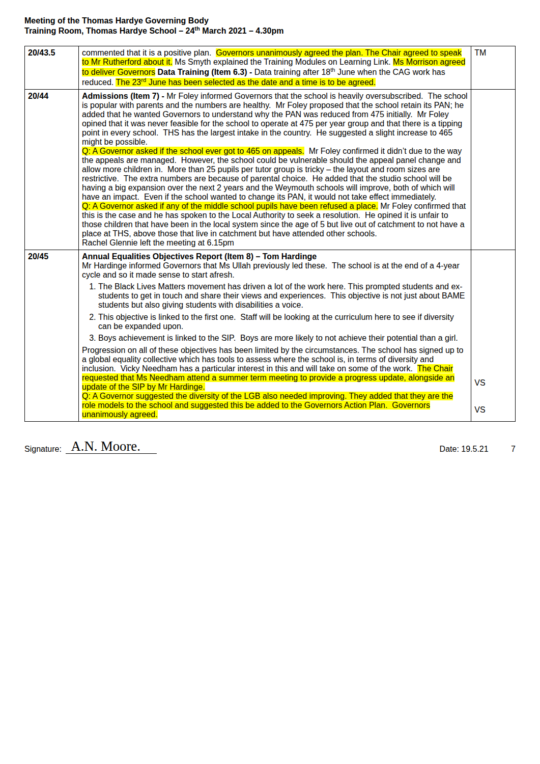Meeting of the Thomas Hardye Governing Body
Training Room, Thomas Hardye School – 24th March 2021 – 4.30pm
| 20/43.5 | commented that it is a positive plan. Governors unanimously agreed the plan. The Chair agreed to speak to Mr Rutherford about it. Ms Smyth explained the Training Modules on Learning Link. Ms Morrison agreed to deliver Governors Data Training (Item 6.3) - Data training after 18 th June when the CAG work has reduced. The 23 rd June has been selected as the date and a time is to be agreed. | TM |
| 20/44 | Admissions (Item 7) - Mr Foley informed Governors that the school is heavily oversubscribed. The school is popular with parents and the numbers are healthy. Mr Foley proposed that the school retain its PAN; he added that he wanted Governors to understand why the PAN was reduced from 475 initially. Mr Foley opined that it was never feasible for the school to operate at 475 per year group and that there is a tipping point in every school. THS has the largest intake in the country. He suggested a slight increase to 465 might be possible. Q: A Governor asked if the school ever got to 465 on appeals. Mr Foley confirmed it didn’t due to the way the appeals are managed. However, the school could be vulnerable should the appeal panel change and allow more children in. More than 25 pupils per tutor group is tricky – the layout and room sizes are restrictive. The extra numbers are because of parental choice. He added that the studio school will be having a big expansion over the next 2 years and the Weymouth schools will improve, both of which will have an impact. Even if the school wanted to change its PAN, it would not take effect immediately. Q: A Governor asked if any of the middle school pupils have been refused a place. Mr Foley confirmed that this is the case and he has spoken to the Local Authority to seek a resolution. He opined it is unfair to those children that have been in the local system since the age of 5 but live out of catchment to not have a place at THS, above those that live in catchment but have attended other schools. Rachel Glennie left the meeting at 6.15pm | |
| 20/45 | Annual Equalities Objectives Report (Item 8) – Tom Hardinge Mr Hardinge informed Governors that Ms Ullah previously led these. The school is at the end of a 4-year cycle and so it made sense to start afresh. The Black Lives Matters movement has driven a lot of the work here. This prompted students and ex-students to get in touch and share their views and experiences. This objective is not just about BAME students but also giving students with disabilities a voice. This objective is linked to the first one. Staff will be looking at the curriculum here to see if diversity can be expanded upon. Boys achievement is linked to the SIP. Boys are more likely to not achieve their potential than a girl. Progression on all of these objectives has been limited by the circumstances. The school has signed up to a global equality collective which has tools to assess where the school is, in terms of diversity and inclusion. Vicky Needham has a particular interest in this and will take on some of the work. The Chair requested that Ms Needham attend a summer term meeting to provide a progress update, alongside an update of the SIP by Mr Hardinge. Q: A Governor suggested the diversity of the LGB also needed improving. They added that they are the role models to the school and suggested this be added to the Governors Action Plan. Governors unanimously agreed. | VS VS |
Signature: A.N. Moore. Date: 19.5.21 7